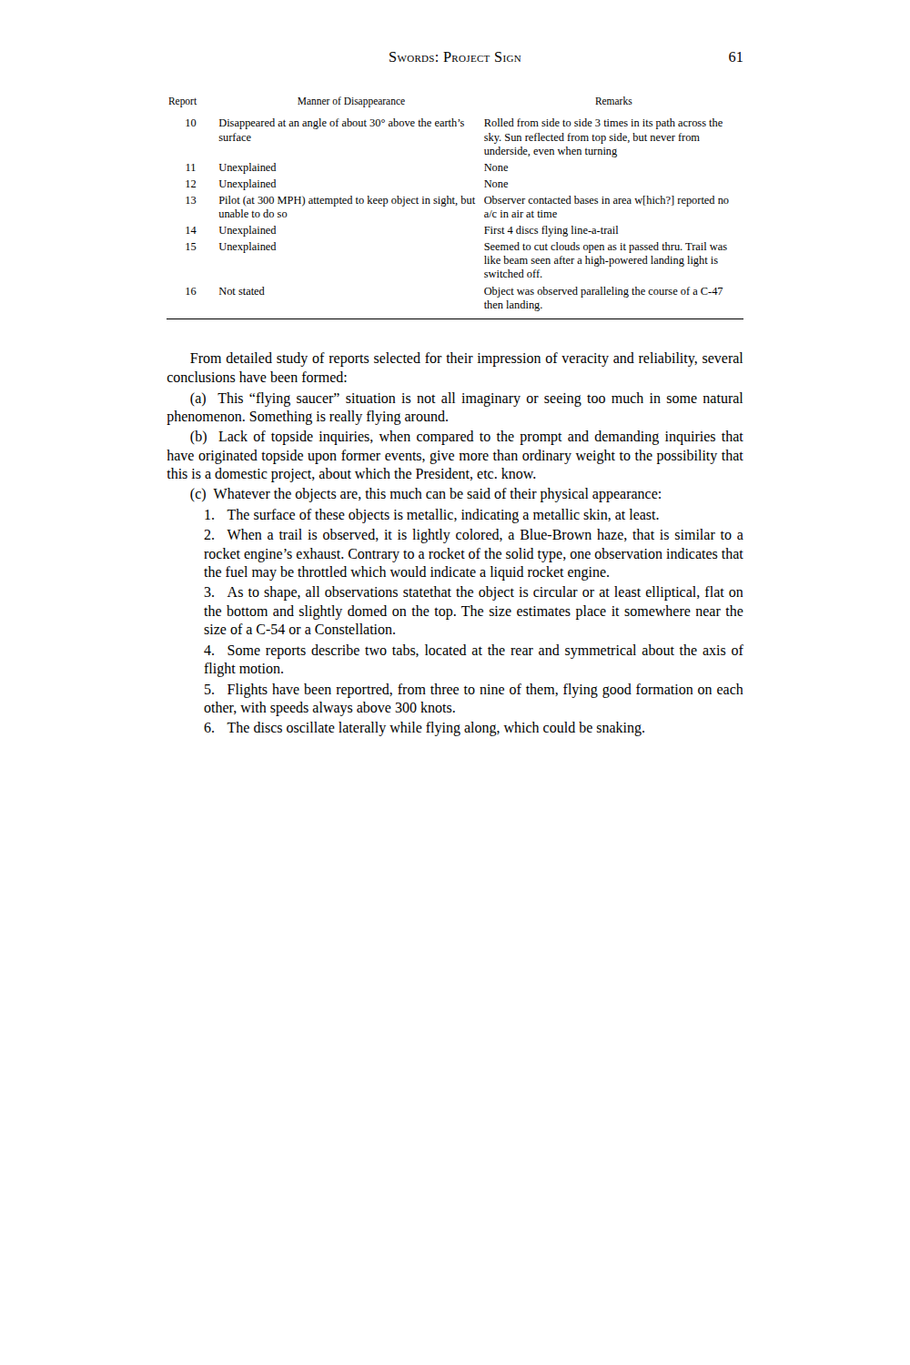Swords: Project Sign 61
| Report | Manner of Disappearance | Remarks |
| --- | --- | --- |
| 10 | Disappeared at an angle of about 30° above the earth’s surface | Rolled from side to side 3 times in its path across the sky. Sun reflected from top side, but never from underside, even when turning |
| 11 | Unexplained | None |
| 12 | Unexplained | None |
| 13 | Pilot (at 300 MPH) attempted to keep object in sight, but unable to do so | Observer contacted bases in area w[hich?] reported no a/c in air at time |
| 14 | Unexplained | First 4 discs flying line-a-trail |
| 15 | Unexplained | Seemed to cut clouds open as it passed thru. Trail was like beam seen after a high-powered landing light is switched off. |
| 16 | Not stated | Object was observed paralleling the course of a C-47 then landing. |
From detailed study of reports selected for their impression of veracity and reliability, several conclusions have been formed:
(a)
This “flying saucer” situation is not all imaginary or seeing too much in some natural phenomenon. Something is really flying around.
(b)
Lack of topside inquiries, when compared to the prompt and demanding inquiries that have originated topside upon former events, give more than ordinary weight to the possibility that this is a domestic project, about which the President, etc. know.
(c)
Whatever the objects are, this much can be said of their physical appearance:
1. The surface of these objects is metallic, indicating a metallic skin, at least.
2. When a trail is observed, it is lightly colored, a Blue-Brown haze, that is similar to a rocket engine’s exhaust. Contrary to a rocket of the solid type, one observation indicates that the fuel may be throttled which would indicate a liquid rocket engine.
3. As to shape, all observations statethat the object is circular or at least elliptical, flat on the bottom and slightly domed on the top. The size estimates place it somewhere near the size of a C-54 or a Constellation.
4. Some reports describe two tabs, located at the rear and symmetrical about the axis of flight motion.
5. Flights have been reportred, from three to nine of them, flying good formation on each other, with speeds always above 300 knots.
6. The discs oscillate laterally while flying along, which could be snaking.